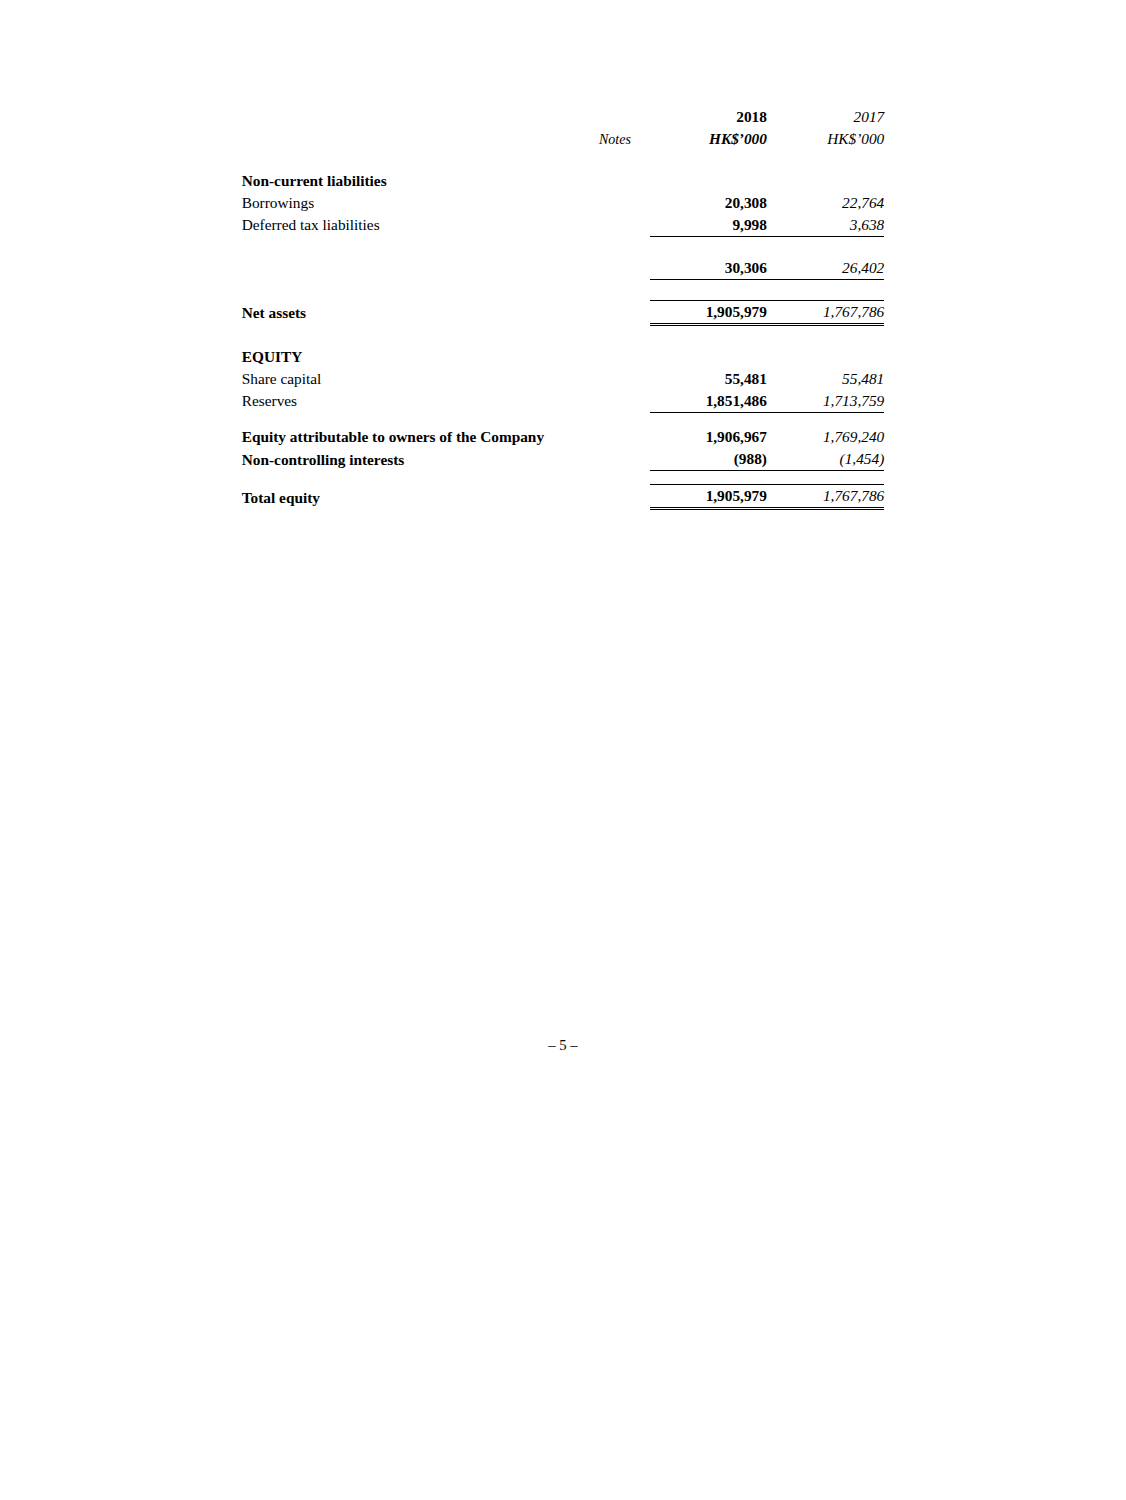| | | 2018 | 2017 |
| | Notes | HK$’000 | HK$’000 |
| Non-current liabilities | | | |
| Borrowings | | 20,308 | 22,764 |
| Deferred tax liabilities | | 9,998 | 3,638 |
| | | 30,306 | 26,402 |
| Net assets | | 1,905,979 | 1,767,786 |
| EQUITY | | | |
| Share capital | | 55,481 | 55,481 |
| Reserves | | 1,851,486 | 1,713,759 |
| Equity attributable to owners of the Company | | 1,906,967 | 1,769,240 |
| Non-controlling interests | | (988) | (1,454) |
| Total equity | | 1,905,979 | 1,767,786 |
– 5 –